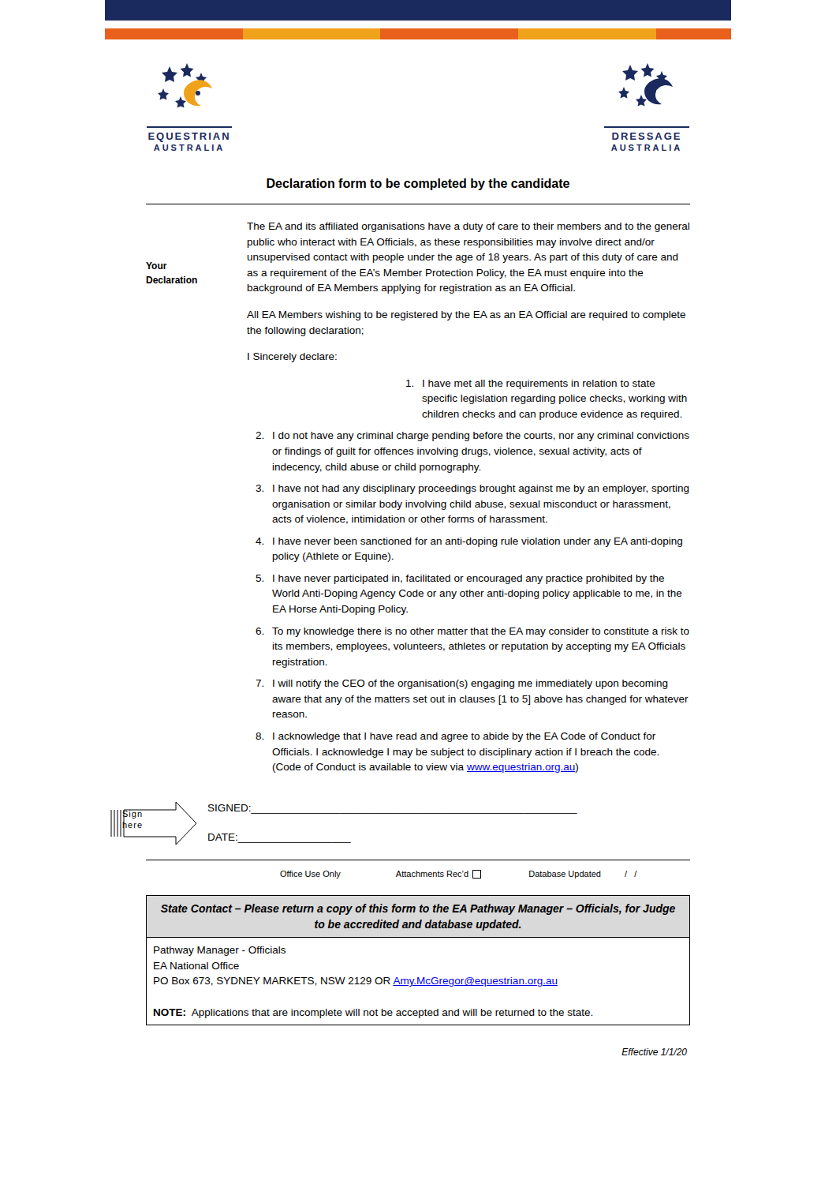EQUESTRIANAUSTRALIA
DRESSAGEAUSTRALIA
Declaration form to be completed by the candidate
Your
Declaration
The EA and its affiliated organisations have a duty of care to their members and to the general public who interact with EA Officials, as these responsibilities may involve direct and/or unsupervised contact with people under the age of 18 years. As part of this duty of care and as a requirement of the EA’s Member Protection Policy, the EA must enquire into the background of EA Members applying for registration as an EA Official.
All EA Members wishing to be registered by the EA as an EA Official are required to complete the following declaration;
I Sincerely declare:
I have met all the requirements in relation to state specific legislation regarding police checks, working with children checks and can produce evidence as required.
I do not have any criminal charge pending before the courts, nor any criminal convictions or findings of guilt for offences involving drugs, violence, sexual activity, acts of indecency, child abuse or child pornography.
I have not had any disciplinary proceedings brought against me by an employer, sporting organisation or similar body involving child abuse, sexual misconduct or harassment, acts of violence, intimidation or other forms of harassment.
I have never been sanctioned for an anti-doping rule violation under any EA anti-doping policy (Athlete or Equine).
I have never participated in, facilitated or encouraged any practice prohibited by the World Anti-Doping Agency Code or any other anti-doping policy applicable to me, in the EA Horse Anti-Doping Policy.
To my knowledge there is no other matter that the EA may consider to constitute a risk to its members, employees, volunteers, athletes or reputation by accepting my EA Officials registration.
I will notify the CEO of the organisation(s) engaging me immediately upon becoming aware that any of the matters set out in clauses [1 to 5] above has changed for whatever reason.
I acknowledge that I have read and agree to abide by the EA Code of Conduct for Officials. I acknowledge I may be subject to disciplinary action if I breach the code. (Code of Conduct is available to view via www.equestrian.org.au)
Sign
here
SIGNED:_______________________________________________________
DATE:___________________
Office Use Only Attachments Rec’d Database Updated / /
| State Contact – Please return a copy of this form to the EA Pathway Manager – Officials, for Judge to be accredited and database updated. |
| Pathway Manager - Officials EA National Office PO Box 673, SYDNEY MARKETS, NSW 2129 OR Amy.McGregor@equestrian.org.au NOTE: Applications that are incomplete will not be accepted and will be returned to the state. |
Effective 1/1/20